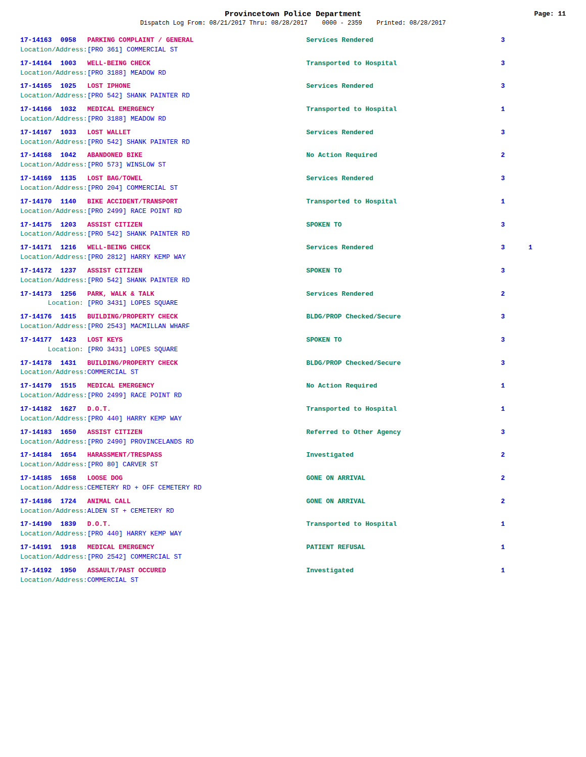Provincetown Police Department Page: 11
Dispatch Log From: 08/21/2017 Thru: 08/28/2017 0000 - 2359 Printed: 08/28/2017
| 17-14163 | 0958 | PARKING COMPLAINT / GENERAL | Services Rendered | 3 |
| Location/Address: | [PRO 361] COMMERCIAL ST |
| 17-14164 | 1003 | WELL-BEING CHECK | Transported to Hospital | 3 |
| Location/Address: | [PRO 3188] MEADOW RD |
| 17-14165 | 1025 | LOST IPHONE | Services Rendered | 3 |
| Location/Address: | [PRO 542] SHANK PAINTER RD |
| 17-14166 | 1032 | MEDICAL EMERGENCY | Transported to Hospital | 1 |
| Location/Address: | [PRO 3188] MEADOW RD |
| 17-14167 | 1033 | LOST WALLET | Services Rendered | 3 |
| Location/Address: | [PRO 542] SHANK PAINTER RD |
| 17-14168 | 1042 | ABANDONED BIKE | No Action Required | 2 |
| Location/Address: | [PRO 573] WINSLOW ST |
| 17-14169 | 1135 | LOST BAG/TOWEL | Services Rendered | 3 |
| Location/Address: | [PRO 204] COMMERCIAL ST |
| 17-14170 | 1140 | BIKE ACCIDENT/TRANSPORT | Transported to Hospital | 1 |
| Location/Address: | [PRO 2499] RACE POINT RD |
| 17-14175 | 1203 | ASSIST CITIZEN | SPOKEN TO | 3 |
| Location/Address: | [PRO 542] SHANK PAINTER RD |
| 17-14171 | 1216 | WELL-BEING CHECK | Services Rendered | 3 1 |
| Location/Address: | [PRO 2812] HARRY KEMP WAY |
| 17-14172 | 1237 | ASSIST CITIZEN | SPOKEN TO | 3 |
| Location/Address: | [PRO 542] SHANK PAINTER RD |
| 17-14173 | 1256 | PARK, WALK & TALK | Services Rendered | 2 |
| Location: | [PRO 3431] LOPES SQUARE |
| 17-14176 | 1415 | BUILDING/PROPERTY CHECK | BLDG/PROP Checked/Secure | 3 |
| Location/Address: | [PRO 2543] MACMILLAN WHARF |
| 17-14177 | 1423 | LOST KEYS | SPOKEN TO | 3 |
| Location: | [PRO 3431] LOPES SQUARE |
| 17-14178 | 1431 | BUILDING/PROPERTY CHECK | BLDG/PROP Checked/Secure | 3 |
| Location/Address: | COMMERCIAL ST |
| 17-14179 | 1515 | MEDICAL EMERGENCY | No Action Required | 1 |
| Location/Address: | [PRO 2499] RACE POINT RD |
| 17-14182 | 1627 | D.O.T. | Transported to Hospital | 1 |
| Location/Address: | [PRO 440] HARRY KEMP WAY |
| 17-14183 | 1650 | ASSIST CITIZEN | Referred to Other Agency | 3 |
| Location/Address: | [PRO 2490] PROVINCELANDS RD |
| 17-14184 | 1654 | HARASSMENT/TRESPASS | Investigated | 2 |
| Location/Address: | [PRO 80] CARVER ST |
| 17-14185 | 1658 | LOOSE DOG | GONE ON ARRIVAL | 2 |
| Location/Address: | CEMETERY RD + OFF CEMETERY RD |
| 17-14186 | 1724 | ANIMAL CALL | GONE ON ARRIVAL | 2 |
| Location/Address: | ALDEN ST + CEMETERY RD |
| 17-14190 | 1839 | D.O.T. | Transported to Hospital | 1 |
| Location/Address: | [PRO 440] HARRY KEMP WAY |
| 17-14191 | 1918 | MEDICAL EMERGENCY | PATIENT REFUSAL | 1 |
| Location/Address: | [PRO 2542] COMMERCIAL ST |
| 17-14192 | 1950 | ASSAULT/PAST OCCURED | Investigated | 1 |
| Location/Address: | COMMERCIAL ST |